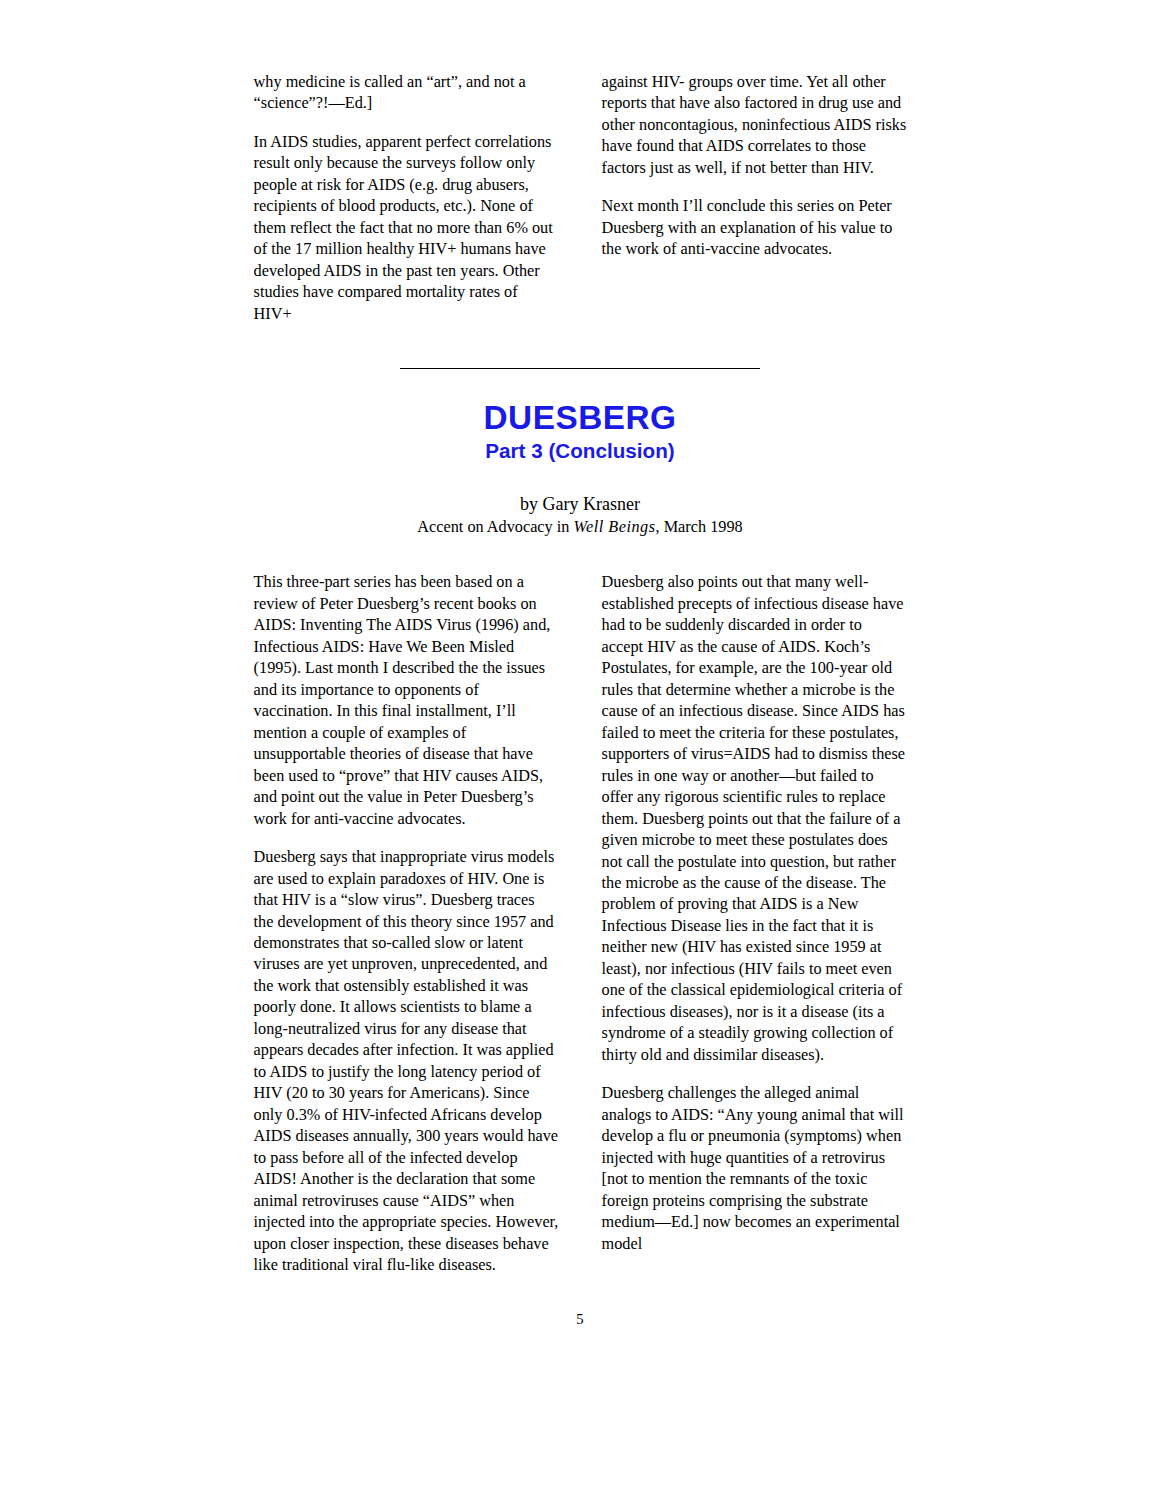why medicine is called an “art”, and not a “science”?!—Ed.]
In AIDS studies, apparent perfect correlations result only because the surveys follow only people at risk for AIDS (e.g. drug abusers, recipients of blood products, etc.). None of them reflect the fact that no more than 6% out of the 17 million healthy HIV+ humans have developed AIDS in the past ten years. Other studies have compared mortality rates of HIV+
against HIV- groups over time. Yet all other reports that have also factored in drug use and other noncontagious, noninfectious AIDS risks have found that AIDS correlates to those factors just as well, if not better than HIV.
Next month I’ll conclude this series on Peter Duesberg with an explanation of his value to the work of anti-vaccine advocates.
DUESBERG
Part 3 (Conclusion)
by Gary Krasner
Accent on Advocacy in Well Beings, March 1998
This three-part series has been based on a review of Peter Duesberg’s recent books on AIDS: Inventing The AIDS Virus (1996) and, Infectious AIDS: Have We Been Misled (1995). Last month I described the the issues and its importance to opponents of vaccination. In this final installment, I’ll mention a couple of examples of unsupportable theories of disease that have been used to “prove” that HIV causes AIDS, and point out the value in Peter Duesberg’s work for anti-vaccine advocates.
Duesberg says that inappropriate virus models are used to explain paradoxes of HIV. One is that HIV is a “slow virus”. Duesberg traces the development of this theory since 1957 and demonstrates that so-called slow or latent viruses are yet unproven, unprecedented, and the work that ostensibly established it was poorly done. It allows scientists to blame a long-neutralized virus for any disease that appears decades after infection. It was applied to AIDS to justify the long latency period of HIV (20 to 30 years for Americans). Since only 0.3% of HIV-infected Africans develop AIDS diseases annually, 300 years would have to pass before all of the infected develop AIDS! Another is the declaration that some animal retroviruses cause “AIDS” when injected into the appropriate species. However, upon closer inspection, these diseases behave like traditional viral flu-like diseases.
Duesberg also points out that many well-established precepts of infectious disease have had to be suddenly discarded in order to accept HIV as the cause of AIDS. Koch’s Postulates, for example, are the 100-year old rules that determine whether a microbe is the cause of an infectious disease. Since AIDS has failed to meet the criteria for these postulates, supporters of virus=AIDS had to dismiss these rules in one way or another—but failed to offer any rigorous scientific rules to replace them. Duesberg points out that the failure of a given microbe to meet these postulates does not call the postulate into question, but rather the microbe as the cause of the disease. The problem of proving that AIDS is a New Infectious Disease lies in the fact that it is neither new (HIV has existed since 1959 at least), nor infectious (HIV fails to meet even one of the classical epidemiological criteria of infectious diseases), nor is it a disease (its a syndrome of a steadily growing collection of thirty old and dissimilar diseases).
Duesberg challenges the alleged animal analogs to AIDS: “Any young animal that will develop a flu or pneumonia (symptoms) when injected with huge quantities of a retrovirus [not to mention the remnants of the toxic foreign proteins comprising the substrate medium—Ed.] now becomes an experimental model
5